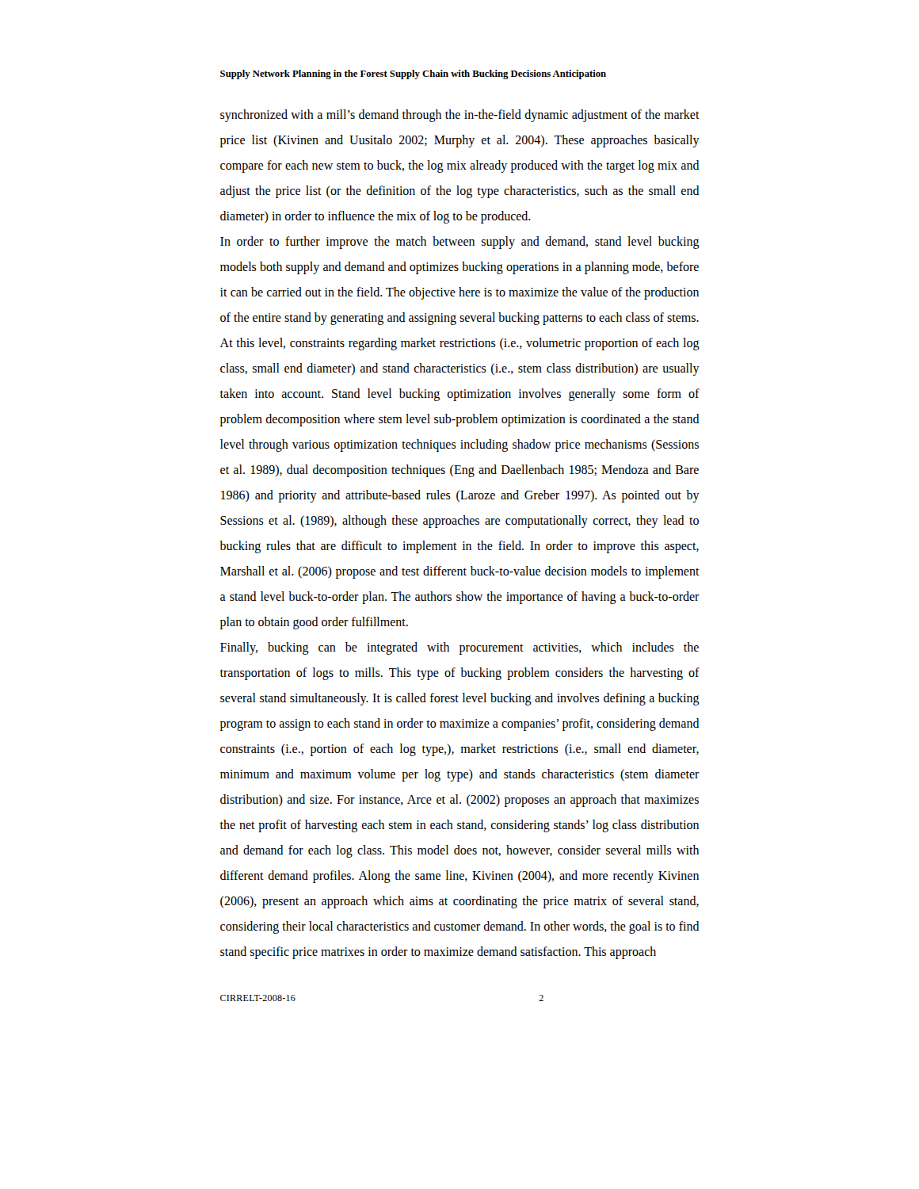Supply Network Planning in the Forest Supply Chain with Bucking Decisions Anticipation
synchronized with a mill’s demand through the in-the-field dynamic adjustment of the market price list (Kivinen and Uusitalo 2002; Murphy et al. 2004). These approaches basically compare for each new stem to buck, the log mix already produced with the target log mix and adjust the price list (or the definition of the log type characteristics, such as the small end diameter) in order to influence the mix of log to be produced.
In order to further improve the match between supply and demand, stand level bucking models both supply and demand and optimizes bucking operations in a planning mode, before it can be carried out in the field. The objective here is to maximize the value of the production of the entire stand by generating and assigning several bucking patterns to each class of stems. At this level, constraints regarding market restrictions (i.e., volumetric proportion of each log class, small end diameter) and stand characteristics (i.e., stem class distribution) are usually taken into account. Stand level bucking optimization involves generally some form of problem decomposition where stem level sub-problem optimization is coordinated a the stand level through various optimization techniques including shadow price mechanisms (Sessions et al. 1989), dual decomposition techniques (Eng and Daellenbach 1985; Mendoza and Bare 1986) and priority and attribute-based rules (Laroze and Greber 1997). As pointed out by Sessions et al. (1989), although these approaches are computationally correct, they lead to bucking rules that are difficult to implement in the field. In order to improve this aspect, Marshall et al. (2006) propose and test different buck-to-value decision models to implement a stand level buck-to-order plan. The authors show the importance of having a buck-to-order plan to obtain good order fulfillment.
Finally, bucking can be integrated with procurement activities, which includes the transportation of logs to mills. This type of bucking problem considers the harvesting of several stand simultaneously. It is called forest level bucking and involves defining a bucking program to assign to each stand in order to maximize a companies’ profit, considering demand constraints (i.e., portion of each log type,), market restrictions (i.e., small end diameter, minimum and maximum volume per log type) and stands characteristics (stem diameter distribution) and size. For instance, Arce et al. (2002) proposes an approach that maximizes the net profit of harvesting each stem in each stand, considering stands’ log class distribution and demand for each log class. This model does not, however, consider several mills with different demand profiles. Along the same line, Kivinen (2004), and more recently Kivinen (2006), present an approach which aims at coordinating the price matrix of several stand, considering their local characteristics and customer demand. In other words, the goal is to find stand specific price matrixes in order to maximize demand satisfaction. This approach
CIRRELT-2008-16 2